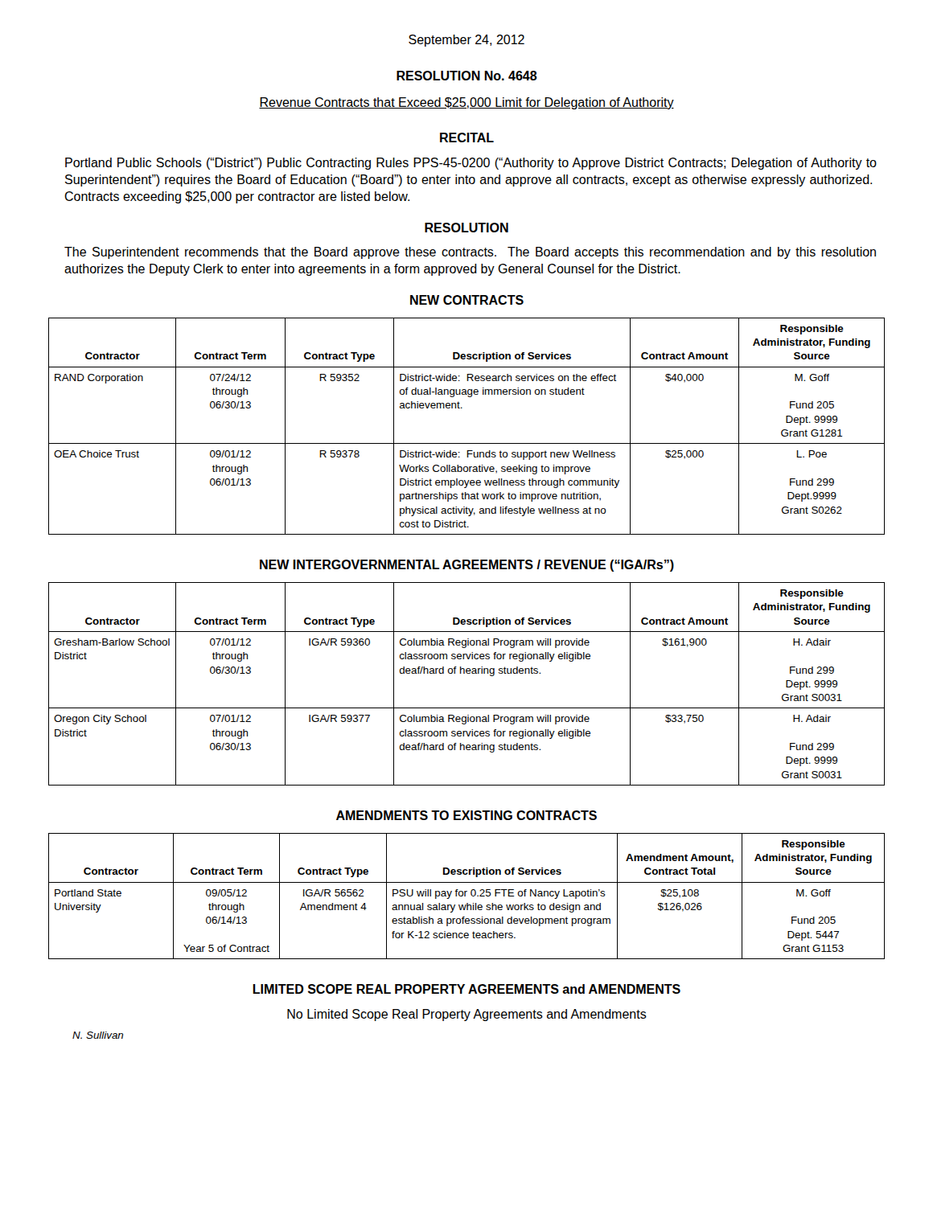September 24, 2012
RESOLUTION No. 4648
Revenue Contracts that Exceed $25,000 Limit for Delegation of Authority
RECITAL
Portland Public Schools (“District”) Public Contracting Rules PPS-45-0200 (“Authority to Approve District Contracts; Delegation of Authority to Superintendent”) requires the Board of Education (“Board”) to enter into and approve all contracts, except as otherwise expressly authorized. Contracts exceeding $25,000 per contractor are listed below.
RESOLUTION
The Superintendent recommends that the Board approve these contracts. The Board accepts this recommendation and by this resolution authorizes the Deputy Clerk to enter into agreements in a form approved by General Counsel for the District.
NEW CONTRACTS
| Contractor | Contract Term | Contract Type | Description of Services | Contract Amount | Responsible Administrator, Funding Source |
| --- | --- | --- | --- | --- | --- |
| RAND Corporation | 07/24/12 through 06/30/13 | R 59352 | District-wide: Research services on the effect of dual-language immersion on student achievement. | $40,000 | M. Goff Fund 205 Dept. 9999 Grant G1281 |
| OEA Choice Trust | 09/01/12 through 06/01/13 | R 59378 | District-wide: Funds to support new Wellness Works Collaborative, seeking to improve District employee wellness through community partnerships that work to improve nutrition, physical activity, and lifestyle wellness at no cost to District. | $25,000 | L. Poe Fund 299 Dept.9999 Grant S0262 |
NEW INTERGOVERNMENTAL AGREEMENTS / REVENUE (“IGA/Rs”)
| Contractor | Contract Term | Contract Type | Description of Services | Contract Amount | Responsible Administrator, Funding Source |
| --- | --- | --- | --- | --- | --- |
| Gresham-Barlow School District | 07/01/12 through 06/30/13 | IGA/R 59360 | Columbia Regional Program will provide classroom services for regionally eligible deaf/hard of hearing students. | $161,900 | H. Adair Fund 299 Dept. 9999 Grant S0031 |
| Oregon City School District | 07/01/12 through 06/30/13 | IGA/R 59377 | Columbia Regional Program will provide classroom services for regionally eligible deaf/hard of hearing students. | $33,750 | H. Adair Fund 299 Dept. 9999 Grant S0031 |
AMENDMENTS TO EXISTING CONTRACTS
| Contractor | Contract Term | Contract Type | Description of Services | Amendment Amount, Contract Total | Responsible Administrator, Funding Source |
| --- | --- | --- | --- | --- | --- |
| Portland State University | 09/05/12 through 06/14/13 Year 5 of Contract | IGA/R 56562 Amendment 4 | PSU will pay for 0.25 FTE of Nancy Lapotin’s annual salary while she works to design and establish a professional development program for K-12 science teachers. | $25,108 $126,026 | M. Goff Fund 205 Dept. 5447 Grant G1153 |
LIMITED SCOPE REAL PROPERTY AGREEMENTS and AMENDMENTS
No Limited Scope Real Property Agreements and Amendments
N. Sullivan